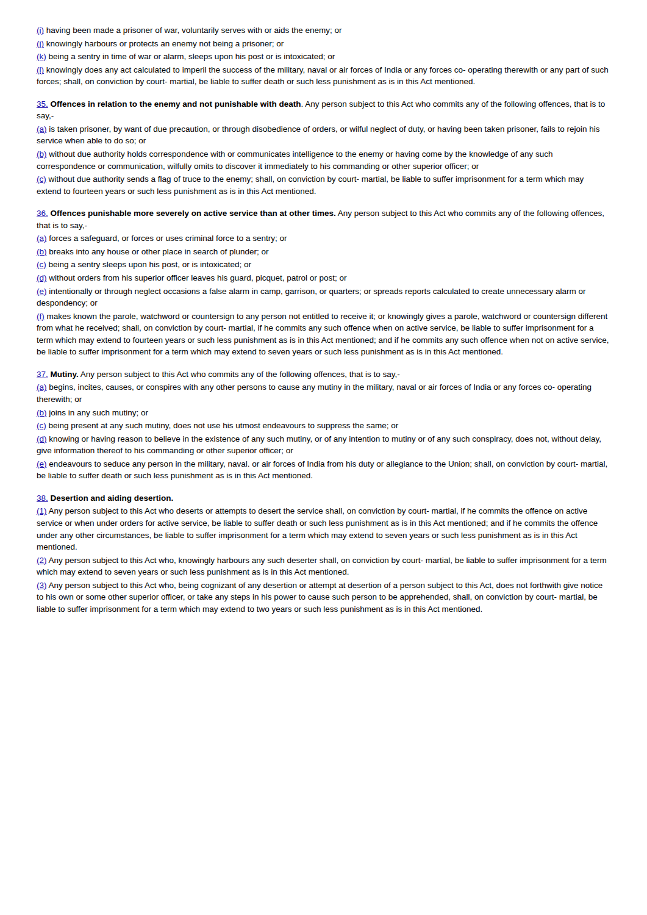(i) having been made a prisoner of war, voluntarily serves with or aids the enemy; or
(j) knowingly harbours or protects an enemy not being a prisoner; or
(k) being a sentry in time of war or alarm, sleeps upon his post or is intoxicated; or
(l) knowingly does any act calculated to imperil the success of the military, naval or air forces of India or any forces co- operating therewith or any part of such forces; shall, on conviction by court- martial, be liable to suffer death or such less punishment as is in this Act mentioned.
35. Offences in relation to the enemy and not punishable with death. Any person subject to this Act who commits any of the following offences, that is to say,-
(a) is taken prisoner, by want of due precaution, or through disobedience of orders, or wilful neglect of duty, or having been taken prisoner, fails to rejoin his service when able to do so; or
(b) without due authority holds correspondence with or communicates intelligence to the enemy or having come by the knowledge of any such correspondence or communication, wilfully omits to discover it immediately to his commanding or other superior officer; or
(c) without due authority sends a flag of truce to the enemy; shall, on conviction by court- martial, be liable to suffer imprisonment for a term which may extend to fourteen years or such less punishment as is in this Act mentioned.
36. Offences punishable more severely on active service than at other times. Any person subject to this Act who commits any of the following offences, that is to say,-
(a) forces a safeguard, or forces or uses criminal force to a sentry; or
(b) breaks into any house or other place in search of plunder; or
(c) being a sentry sleeps upon his post, or is intoxicated; or
(d) without orders from his superior officer leaves his guard, picquet, patrol or post; or
(e) intentionally or through neglect occasions a false alarm in camp, garrison, or quarters; or spreads reports calculated to create unnecessary alarm or despondency; or
(f) makes known the parole, watchword or countersign to any person not entitled to receive it; or knowingly gives a parole, watchword or countersign different from what he received; shall, on conviction by court- martial, if he commits any such offence when on active service, be liable to suffer imprisonment for a term which may extend to fourteen years or such less punishment as is in this Act mentioned; and if he commits any such offence when not on active service, be liable to suffer imprisonment for a term which may extend to seven years or such less punishment as is in this Act mentioned.
37. Mutiny. Any person subject to this Act who commits any of the following offences, that is to say,-
(a) begins, incites, causes, or conspires with any other persons to cause any mutiny in the military, naval or air forces of India or any forces co- operating therewith; or
(b) joins in any such mutiny; or
(c) being present at any such mutiny, does not use his utmost endeavours to suppress the same; or
(d) knowing or having reason to believe in the existence of any such mutiny, or of any intention to mutiny or of any such conspiracy, does not, without delay, give information thereof to his commanding or other superior officer; or
(e) endeavours to seduce any person in the military, naval. or air forces of India from his duty or allegiance to the Union; shall, on conviction by court- martial, be liable to suffer death or such less punishment as is in this Act mentioned.
38. Desertion and aiding desertion.
(1) Any person subject to this Act who deserts or attempts to desert the service shall, on conviction by court- martial, if he commits the offence on active service or when under orders for active service, be liable to suffer death or such less punishment as is in this Act mentioned; and if he commits the offence under any other circumstances, be liable to suffer imprisonment for a term which may extend to seven years or such less punishment as is in this Act mentioned.
(2) Any person subject to this Act who, knowingly harbours any such deserter shall, on conviction by court- martial, be liable to suffer imprisonment for a term which may extend to seven years or such less punishment as is in this Act mentioned.
(3) Any person subject to this Act who, being cognizant of any desertion or attempt at desertion of a person subject to this Act, does not forthwith give notice to his own or some other superior officer, or take any steps in his power to cause such person to be apprehended, shall, on conviction by court- martial, be liable to suffer imprisonment for a term which may extend to two years or such less punishment as is in this Act mentioned.